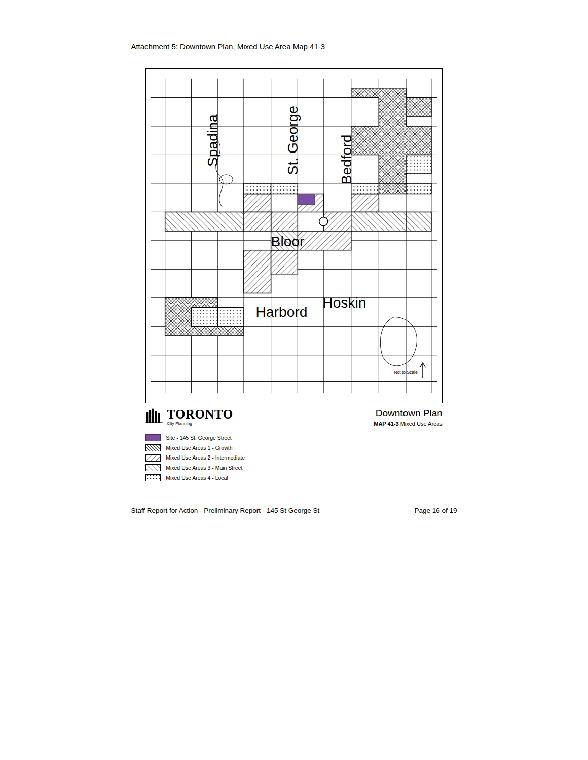Attachment 5: Downtown Plan, Mixed Use Area Map 41-3
Spadina St. George Bedford Bloor Harbord Hoskin Not to Scale
TORONTO City Planning
Downtown Plan
MAP 41-3 Mixed Use Areas
Site - 145 St. George Street
Mixed Use Areas 1 - Growth
Mixed Use Areas 2 - Intermediate
Mixed Use Areas 3 - Main Street
Mixed Use Areas 4 - Local
Staff Report for Action - Preliminary Report - 145 St George St
Page 16 of 19